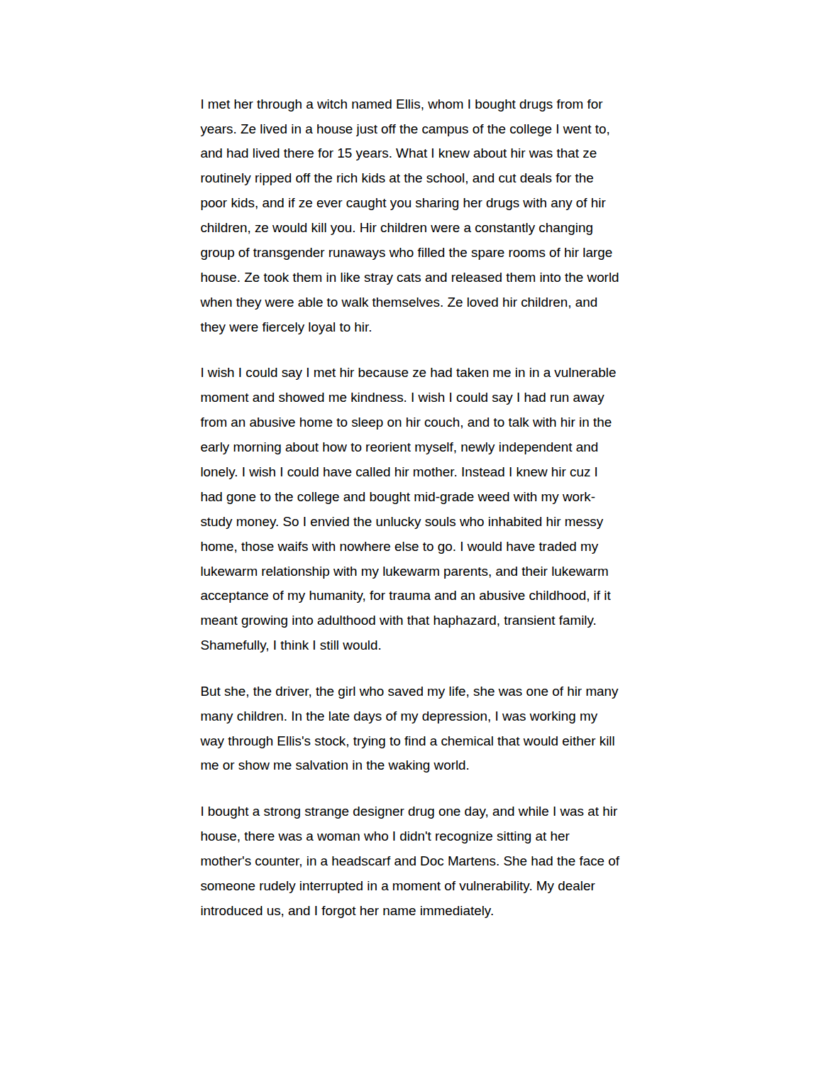I met her through a witch named Ellis, whom I bought drugs from for years. Ze lived in a house just off the campus of the college I went to, and had lived there for 15 years. What I knew about hir was that ze routinely ripped off the rich kids at the school, and cut deals for the poor kids, and if ze ever caught you sharing her drugs with any of hir children, ze would kill you. Hir children were a constantly changing group of transgender runaways who filled the spare rooms of hir large house. Ze took them in like stray cats and released them into the world when they were able to walk themselves. Ze loved hir children, and they were fiercely loyal to hir.
I wish I could say I met hir because ze had taken me in in a vulnerable moment and showed me kindness. I wish I could say I had run away from an abusive home to sleep on hir couch, and to talk with hir in the early morning about how to reorient myself, newly independent and lonely. I wish I could have called hir mother. Instead I knew hir cuz I had gone to the college and bought mid-grade weed with my work-study money. So I envied the unlucky souls who inhabited hir messy home, those waifs with nowhere else to go. I would have traded my lukewarm relationship with my lukewarm parents, and their lukewarm acceptance of my humanity, for trauma and an abusive childhood, if it meant growing into adulthood with that haphazard, transient family. Shamefully, I think I still would.
But she, the driver, the girl who saved my life, she was one of hir many many children. In the late days of my depression, I was working my way through Ellis's stock, trying to find a chemical that would either kill me or show me salvation in the waking world.
I bought a strong strange designer drug one day, and while I was at hir house, there was a woman who I didn't recognize sitting at her mother's counter, in a headscarf and Doc Martens. She had the face of someone rudely interrupted in a moment of vulnerability. My dealer introduced us, and I forgot her name immediately.